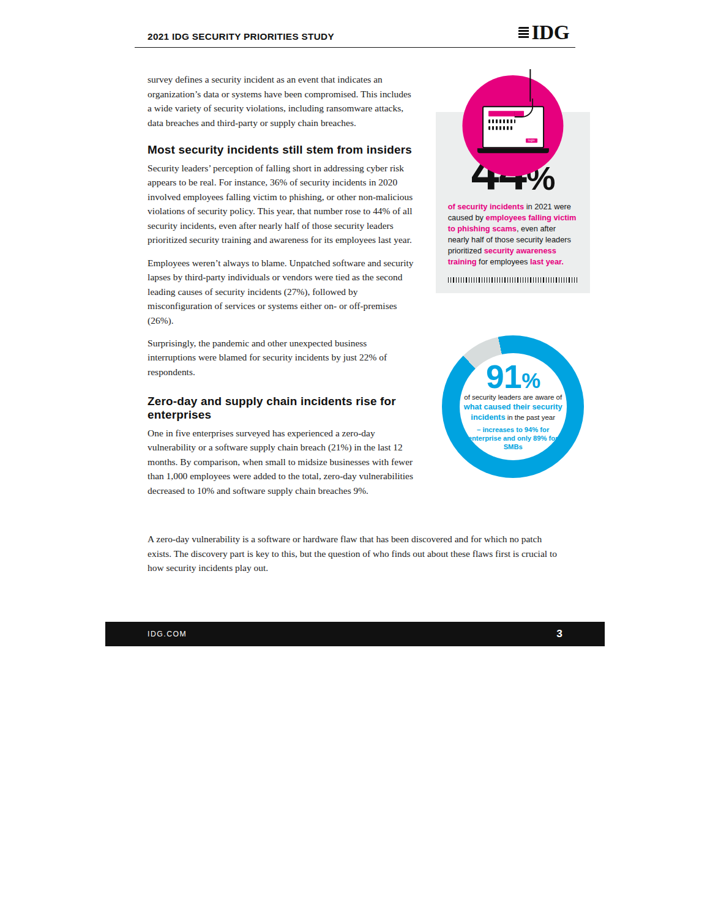2021 IDG Security Priorities Study
IDG
survey defines a security incident as an event that indicates an organization’s data or systems have been compromised. This includes a wide variety of security violations, including ransomware attacks, data breaches and third-party or supply chain breaches.
Most security incidents still stem from insiders
Security leaders’ perception of falling short in addressing cyber risk appears to be real. For instance, 36% of security incidents in 2020 involved employees falling victim to phishing, or other non-malicious violations of security policy. This year, that number rose to 44% of all security incidents, even after nearly half of those security leaders prioritized security training and awareness for its employees last year.
Employees weren’t always to blame. Unpatched software and security lapses by third-party individuals or vendors were tied as the second leading causes of security incidents (27%), followed by misconfiguration of services or systems either on- or off-premises (26%).
Surprisingly, the pandemic and other unexpected business interruptions were blamed for security incidents by just 22% of respondents.
Zero-day and supply chain incidents rise for enterprises
One in five enterprises surveyed has experienced a zero-day vulnerability or a software supply chain breach (21%) in the last 12 months. By comparison, when small to midsize businesses with fewer than 1,000 employees were added to the total, zero-day vulnerabilities decreased to 10% and software supply chain breaches 9%.
login
44%
of security incidents in 2021 were caused by employees falling victim to phishing scams, even after nearly half of those security leaders prioritized security awareness training for employees last year.
91%
of security leaders are aware of what caused their security incidents in the past year – increases to 94% for enterprise and only 89% for SMBs
A zero-day vulnerability is a software or hardware flaw that has been discovered and for which no patch exists. The discovery part is key to this, but the question of who finds out about these flaws first is crucial to how security incidents play out.
IDG.com
3